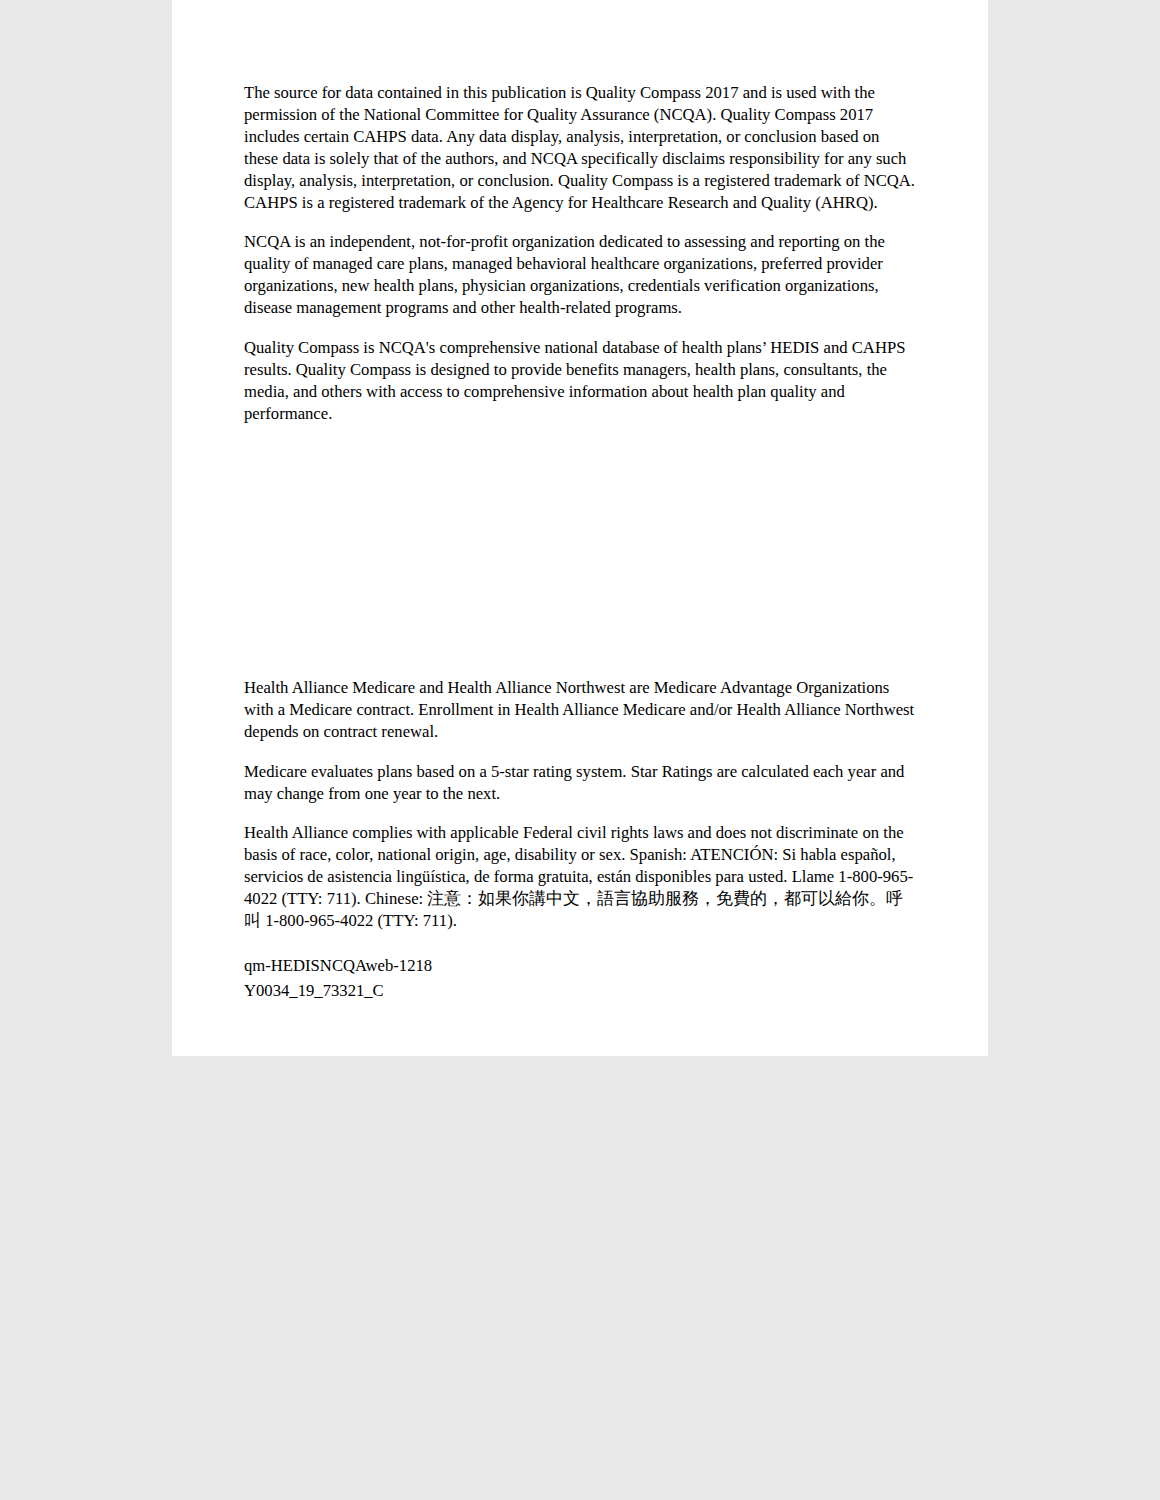The source for data contained in this publication is Quality Compass 2017 and is used with the permission of the National Committee for Quality Assurance (NCQA). Quality Compass 2017 includes certain CAHPS data. Any data display, analysis, interpretation, or conclusion based on these data is solely that of the authors, and NCQA specifically disclaims responsibility for any such display, analysis, interpretation, or conclusion. Quality Compass is a registered trademark of NCQA. CAHPS is a registered trademark of the Agency for Healthcare Research and Quality (AHRQ).
NCQA is an independent, not-for-profit organization dedicated to assessing and reporting on the quality of managed care plans, managed behavioral healthcare organizations, preferred provider organizations, new health plans, physician organizations, credentials verification organizations, disease management programs and other health-related programs.
Quality Compass is NCQA's comprehensive national database of health plans’ HEDIS and CAHPS results. Quality Compass is designed to provide benefits managers, health plans, consultants, the media, and others with access to comprehensive information about health plan quality and performance.
Health Alliance Medicare and Health Alliance Northwest are Medicare Advantage Organizations with a Medicare contract. Enrollment in Health Alliance Medicare and/or Health Alliance Northwest depends on contract renewal.
Medicare evaluates plans based on a 5-star rating system. Star Ratings are calculated each year and may change from one year to the next.
Health Alliance complies with applicable Federal civil rights laws and does not discriminate on the basis of race, color, national origin, age, disability or sex. Spanish: ATENCIÓN: Si habla español, servicios de asistencia lingüística, de forma gratuita, están disponibles para usted. Llame 1-800-965-4022 (TTY: 711). Chinese: 注意：如果你講中文，語言協助服務，免費的，都可以給你。呼叫 1-800-965-4022 (TTY: 711).
qm-HEDISNCQAweb-1218
Y0034_19_73321_C